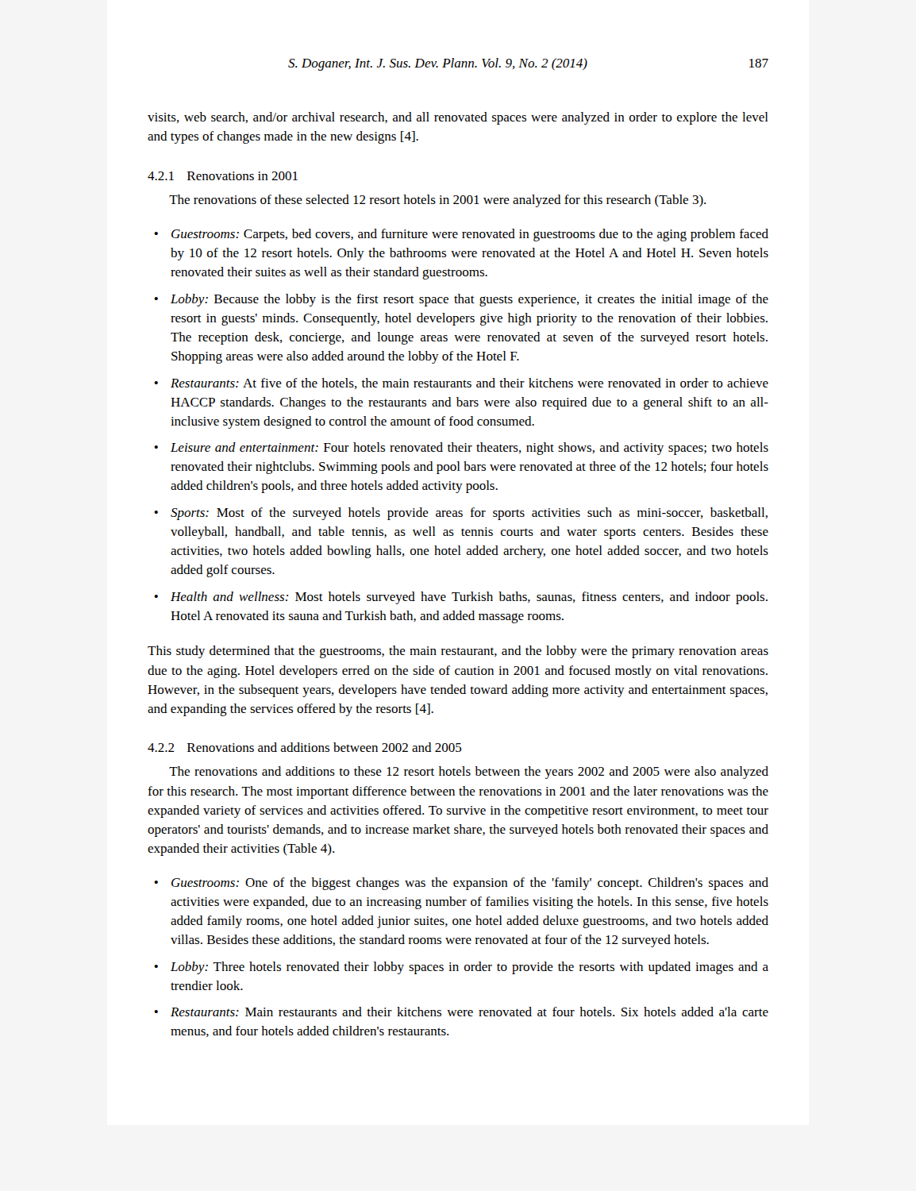S. Doganer, Int. J. Sus. Dev. Plann. Vol. 9, No. 2 (2014) 187
visits, web search, and/or archival research, and all renovated spaces were analyzed in order to explore the level and types of changes made in the new designs [4].
4.2.1 Renovations in 2001
The renovations of these selected 12 resort hotels in 2001 were analyzed for this research (Table 3).
Guestrooms: Carpets, bed covers, and furniture were renovated in guestrooms due to the aging problem faced by 10 of the 12 resort hotels. Only the bathrooms were renovated at the Hotel A and Hotel H. Seven hotels renovated their suites as well as their standard guestrooms.
Lobby: Because the lobby is the first resort space that guests experience, it creates the initial image of the resort in guests' minds. Consequently, hotel developers give high priority to the renovation of their lobbies. The reception desk, concierge, and lounge areas were renovated at seven of the surveyed resort hotels. Shopping areas were also added around the lobby of the Hotel F.
Restaurants: At five of the hotels, the main restaurants and their kitchens were renovated in order to achieve HACCP standards. Changes to the restaurants and bars were also required due to a general shift to an all-inclusive system designed to control the amount of food consumed.
Leisure and entertainment: Four hotels renovated their theaters, night shows, and activity spaces; two hotels renovated their nightclubs. Swimming pools and pool bars were renovated at three of the 12 hotels; four hotels added children's pools, and three hotels added activity pools.
Sports: Most of the surveyed hotels provide areas for sports activities such as mini-soccer, basketball, volleyball, handball, and table tennis, as well as tennis courts and water sports centers. Besides these activities, two hotels added bowling halls, one hotel added archery, one hotel added soccer, and two hotels added golf courses.
Health and wellness: Most hotels surveyed have Turkish baths, saunas, fitness centers, and indoor pools. Hotel A renovated its sauna and Turkish bath, and added massage rooms.
This study determined that the guestrooms, the main restaurant, and the lobby were the primary renovation areas due to the aging. Hotel developers erred on the side of caution in 2001 and focused mostly on vital renovations. However, in the subsequent years, developers have tended toward adding more activity and entertainment spaces, and expanding the services offered by the resorts [4].
4.2.2 Renovations and additions between 2002 and 2005
The renovations and additions to these 12 resort hotels between the years 2002 and 2005 were also analyzed for this research. The most important difference between the renovations in 2001 and the later renovations was the expanded variety of services and activities offered. To survive in the competitive resort environment, to meet tour operators' and tourists' demands, and to increase market share, the surveyed hotels both renovated their spaces and expanded their activities (Table 4).
Guestrooms: One of the biggest changes was the expansion of the 'family' concept. Children's spaces and activities were expanded, due to an increasing number of families visiting the hotels. In this sense, five hotels added family rooms, one hotel added junior suites, one hotel added deluxe guestrooms, and two hotels added villas. Besides these additions, the standard rooms were renovated at four of the 12 surveyed hotels.
Lobby: Three hotels renovated their lobby spaces in order to provide the resorts with updated images and a trendier look.
Restaurants: Main restaurants and their kitchens were renovated at four hotels. Six hotels added a'la carte menus, and four hotels added children's restaurants.